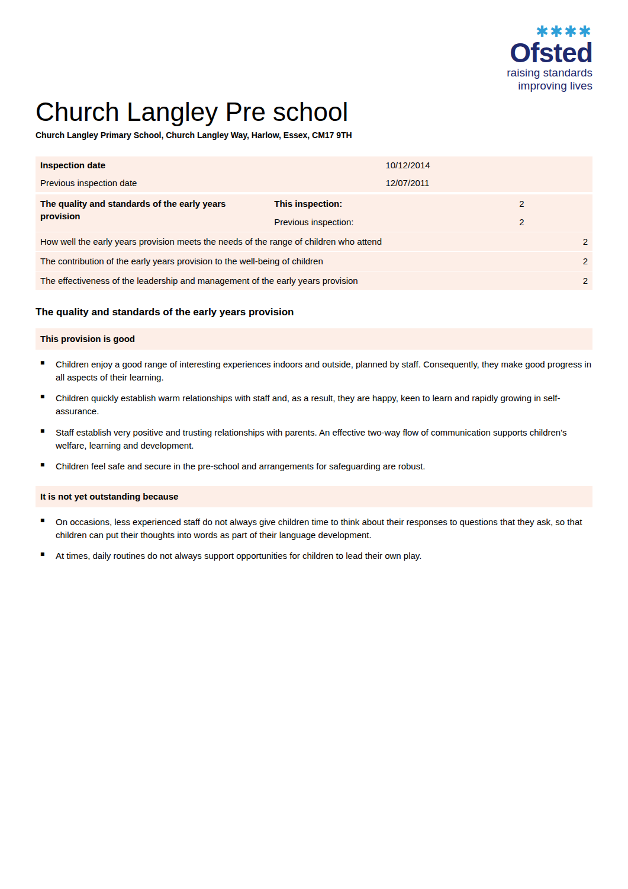✱✱✱✱
Ofsted
raising standards
improving lives
Church Langley Pre school
Church Langley Primary School, Church Langley Way, Harlow, Essex, CM17 9TH
| Inspection date | 10/12/2014 |
| Previous inspection date | 12/07/2011 |
| The quality and standards of the early years provision | This inspection: | 2 | |
| Previous inspection: | 2 | |
| How well the early years provision meets the needs of the range of children who attend | 2 |
| The contribution of the early years provision to the well-being of children | 2 |
| The effectiveness of the leadership and management of the early years provision | 2 |
The quality and standards of the early years provision
This provision is good
Children enjoy a good range of interesting experiences indoors and outside, planned by staff. Consequently, they make good progress in all aspects of their learning.
Children quickly establish warm relationships with staff and, as a result, they are happy, keen to learn and rapidly growing in self-assurance.
Staff establish very positive and trusting relationships with parents. An effective two-way flow of communication supports children's welfare, learning and development.
Children feel safe and secure in the pre-school and arrangements for safeguarding are robust.
It is not yet outstanding because
On occasions, less experienced staff do not always give children time to think about their responses to questions that they ask, so that children can put their thoughts into words as part of their language development.
At times, daily routines do not always support opportunities for children to lead their own play.